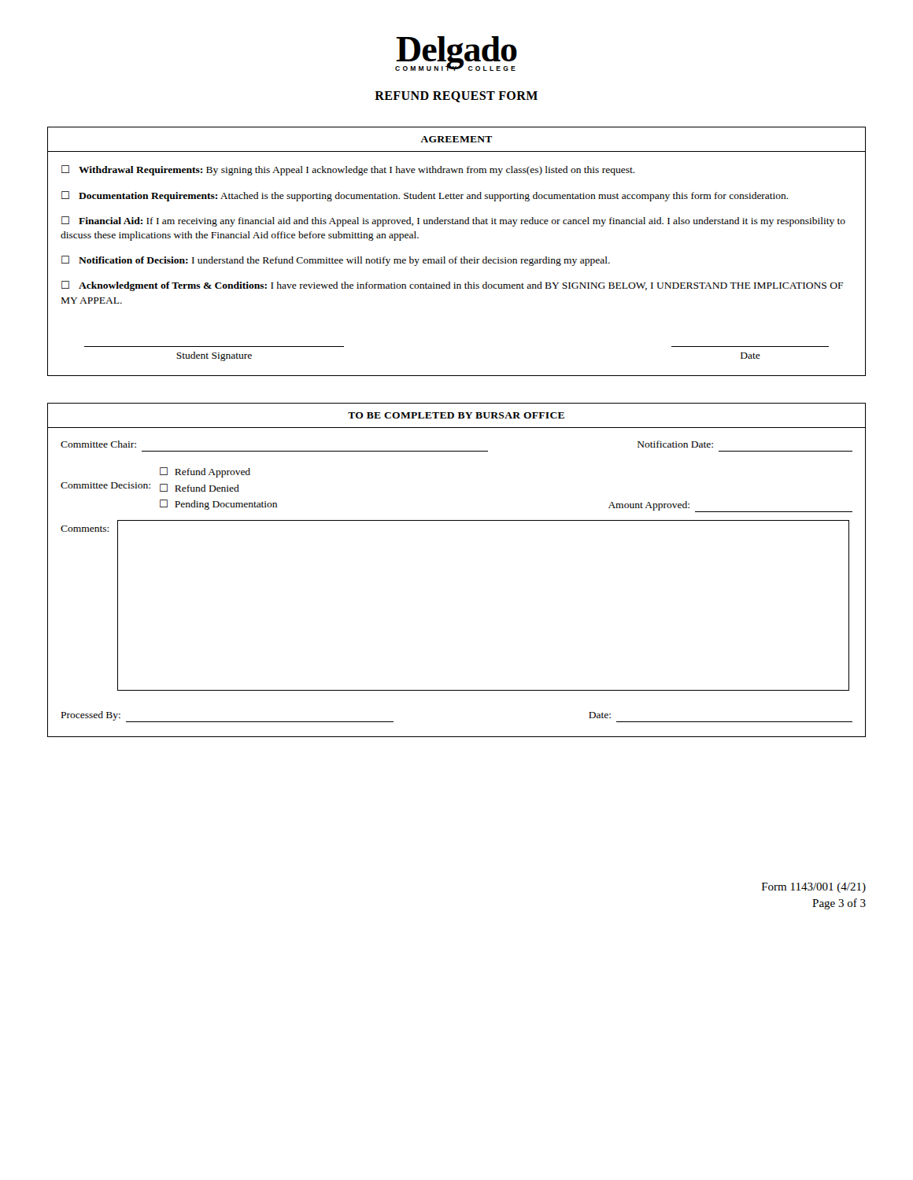Delgado
COMMUNITY COLLEGE
REFUND REQUEST FORM
AGREEMENT
☐ Withdrawal Requirements: By signing this Appeal I acknowledge that I have withdrawn from my class(es) listed on this request.
☐ Documentation Requirements: Attached is the supporting documentation. Student Letter and supporting documentation must accompany this form for consideration.
☐ Financial Aid: If I am receiving any financial aid and this Appeal is approved, I understand that it may reduce or cancel my financial aid. I also understand it is my responsibility to discuss these implications with the Financial Aid office before submitting an appeal.
☐ Notification of Decision: I understand the Refund Committee will notify me by email of their decision regarding my appeal.
☐ Acknowledgment of Terms & Conditions: I have reviewed the information contained in this document and BY SIGNING BELOW, I UNDERSTAND THE IMPLICATIONS OF MY APPEAL.
Student Signature
Date
TO BE COMPLETED BY BURSAR OFFICE
Committee Chair: Notification Date:
Committee Decision:
☐Refund Approved
☐Refund Denied
☐Pending Documentation
Amount Approved:
Comments:
Processed By: Date:
Form 1143/001 (4/21)
Page 3 of 3